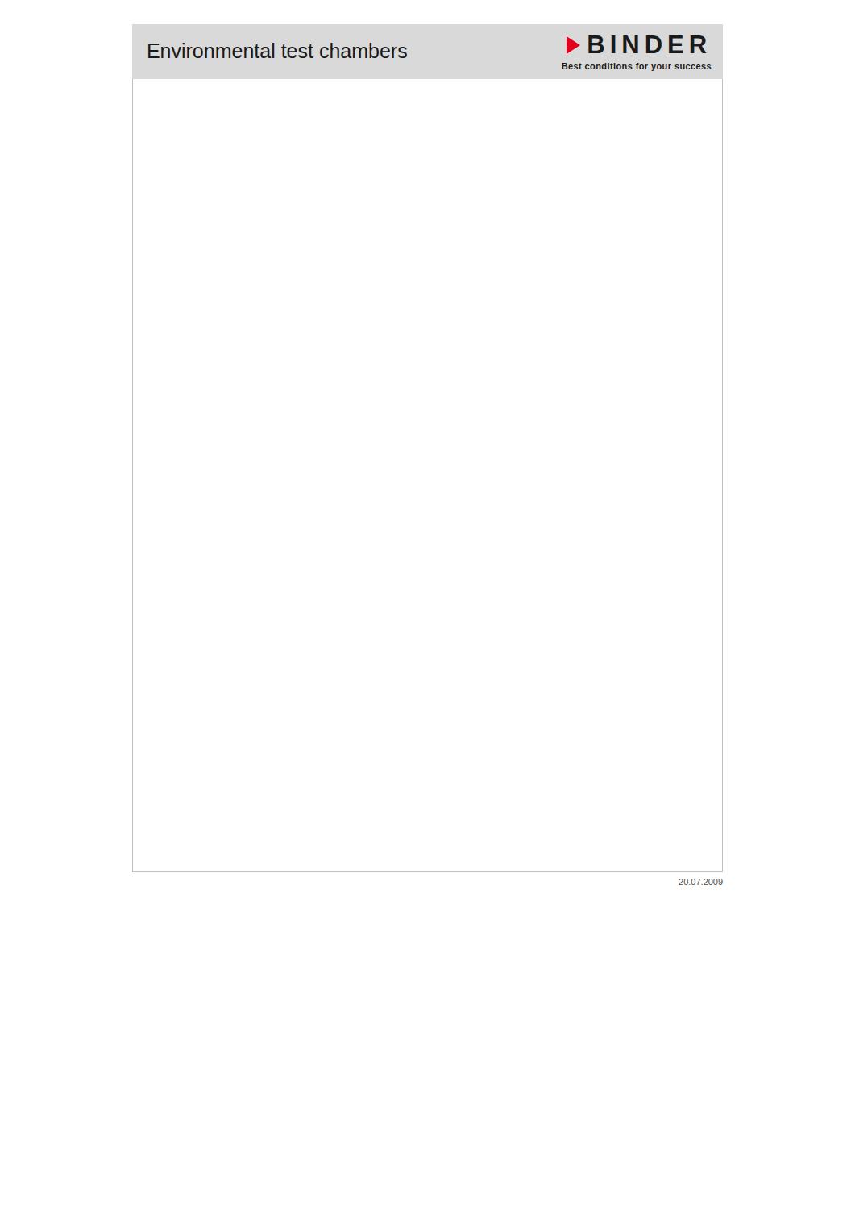Environmental test chambers
BINDER
Best conditions for your success
20.07.2009